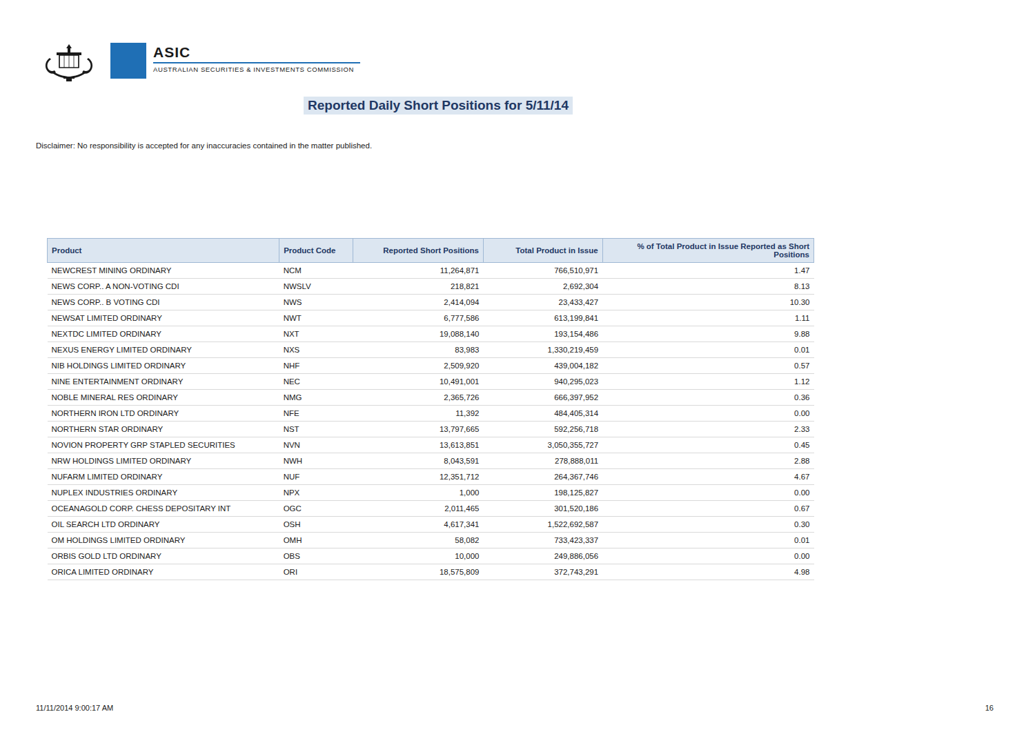ASIC
Australian Securities & Investments Commission
Reported Daily Short Positions for 5/11/14
Disclaimer: No responsibility is accepted for any inaccuracies contained in the matter published.
| Product | Product Code | Reported Short Positions | Total Product in Issue | % of Total Product in Issue Reported as Short Positions |
| --- | --- | --- | --- | --- |
| NEWCREST MINING ORDINARY | NCM | 11,264,871 | 766,510,971 | 1.47 |
| NEWS CORP.. A NON-VOTING CDI | NWSLV | 218,821 | 2,692,304 | 8.13 |
| NEWS CORP.. B VOTING CDI | NWS | 2,414,094 | 23,433,427 | 10.30 |
| NEWSAT LIMITED ORDINARY | NWT | 6,777,586 | 613,199,841 | 1.11 |
| NEXTDC LIMITED ORDINARY | NXT | 19,088,140 | 193,154,486 | 9.88 |
| NEXUS ENERGY LIMITED ORDINARY | NXS | 83,983 | 1,330,219,459 | 0.01 |
| NIB HOLDINGS LIMITED ORDINARY | NHF | 2,509,920 | 439,004,182 | 0.57 |
| NINE ENTERTAINMENT ORDINARY | NEC | 10,491,001 | 940,295,023 | 1.12 |
| NOBLE MINERAL RES ORDINARY | NMG | 2,365,726 | 666,397,952 | 0.36 |
| NORTHERN IRON LTD ORDINARY | NFE | 11,392 | 484,405,314 | 0.00 |
| NORTHERN STAR ORDINARY | NST | 13,797,665 | 592,256,718 | 2.33 |
| NOVION PROPERTY GRP STAPLED SECURITIES | NVN | 13,613,851 | 3,050,355,727 | 0.45 |
| NRW HOLDINGS LIMITED ORDINARY | NWH | 8,043,591 | 278,888,011 | 2.88 |
| NUFARM LIMITED ORDINARY | NUF | 12,351,712 | 264,367,746 | 4.67 |
| NUPLEX INDUSTRIES ORDINARY | NPX | 1,000 | 198,125,827 | 0.00 |
| OCEANAGOLD CORP. CHESS DEPOSITARY INT | OGC | 2,011,465 | 301,520,186 | 0.67 |
| OIL SEARCH LTD ORDINARY | OSH | 4,617,341 | 1,522,692,587 | 0.30 |
| OM HOLDINGS LIMITED ORDINARY | OMH | 58,082 | 733,423,337 | 0.01 |
| ORBIS GOLD LTD ORDINARY | OBS | 10,000 | 249,886,056 | 0.00 |
| ORICA LIMITED ORDINARY | ORI | 18,575,809 | 372,743,291 | 4.98 |
11/11/2014 9:00:17 AM
16